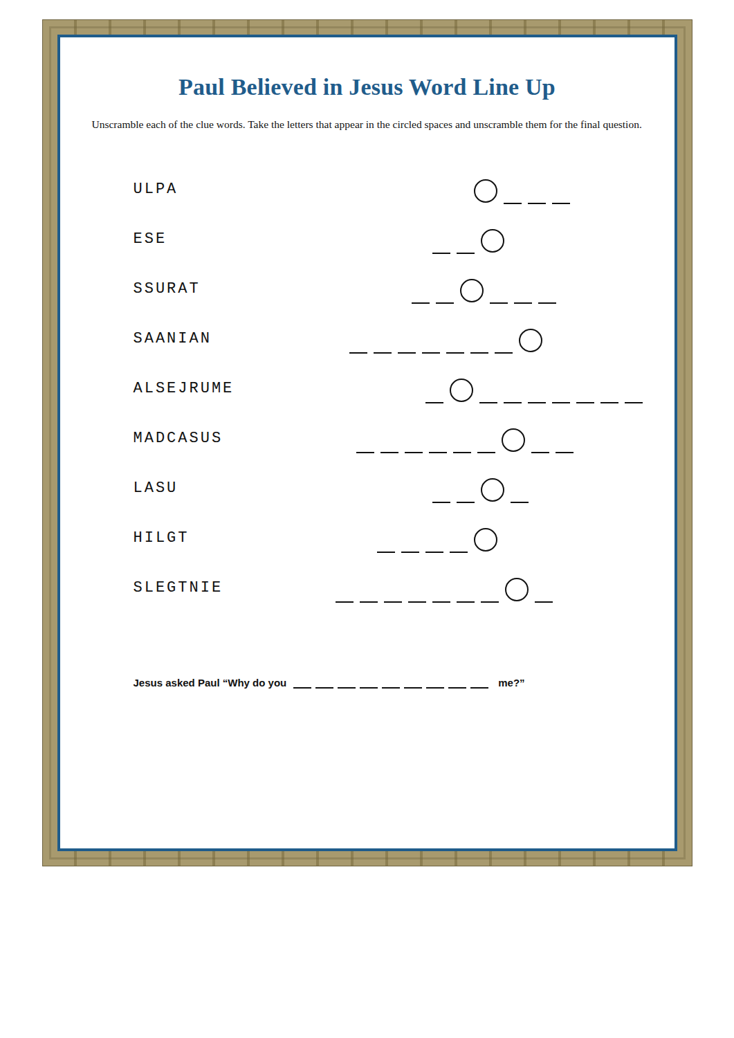Paul Believed in Jesus Word Line Up
Unscramble each of the clue words. Take the letters that appear in the circled spaces and unscramble them for the final question.
| ULPA | |
| ESE | |
| SSURAT | |
| SAANIAN | |
| ALSEJRUME | |
| MADCASUS | |
| LASU | |
| HILGT | |
| SLEGTNIE | |
Jesus asked Paul “Why do you me?”